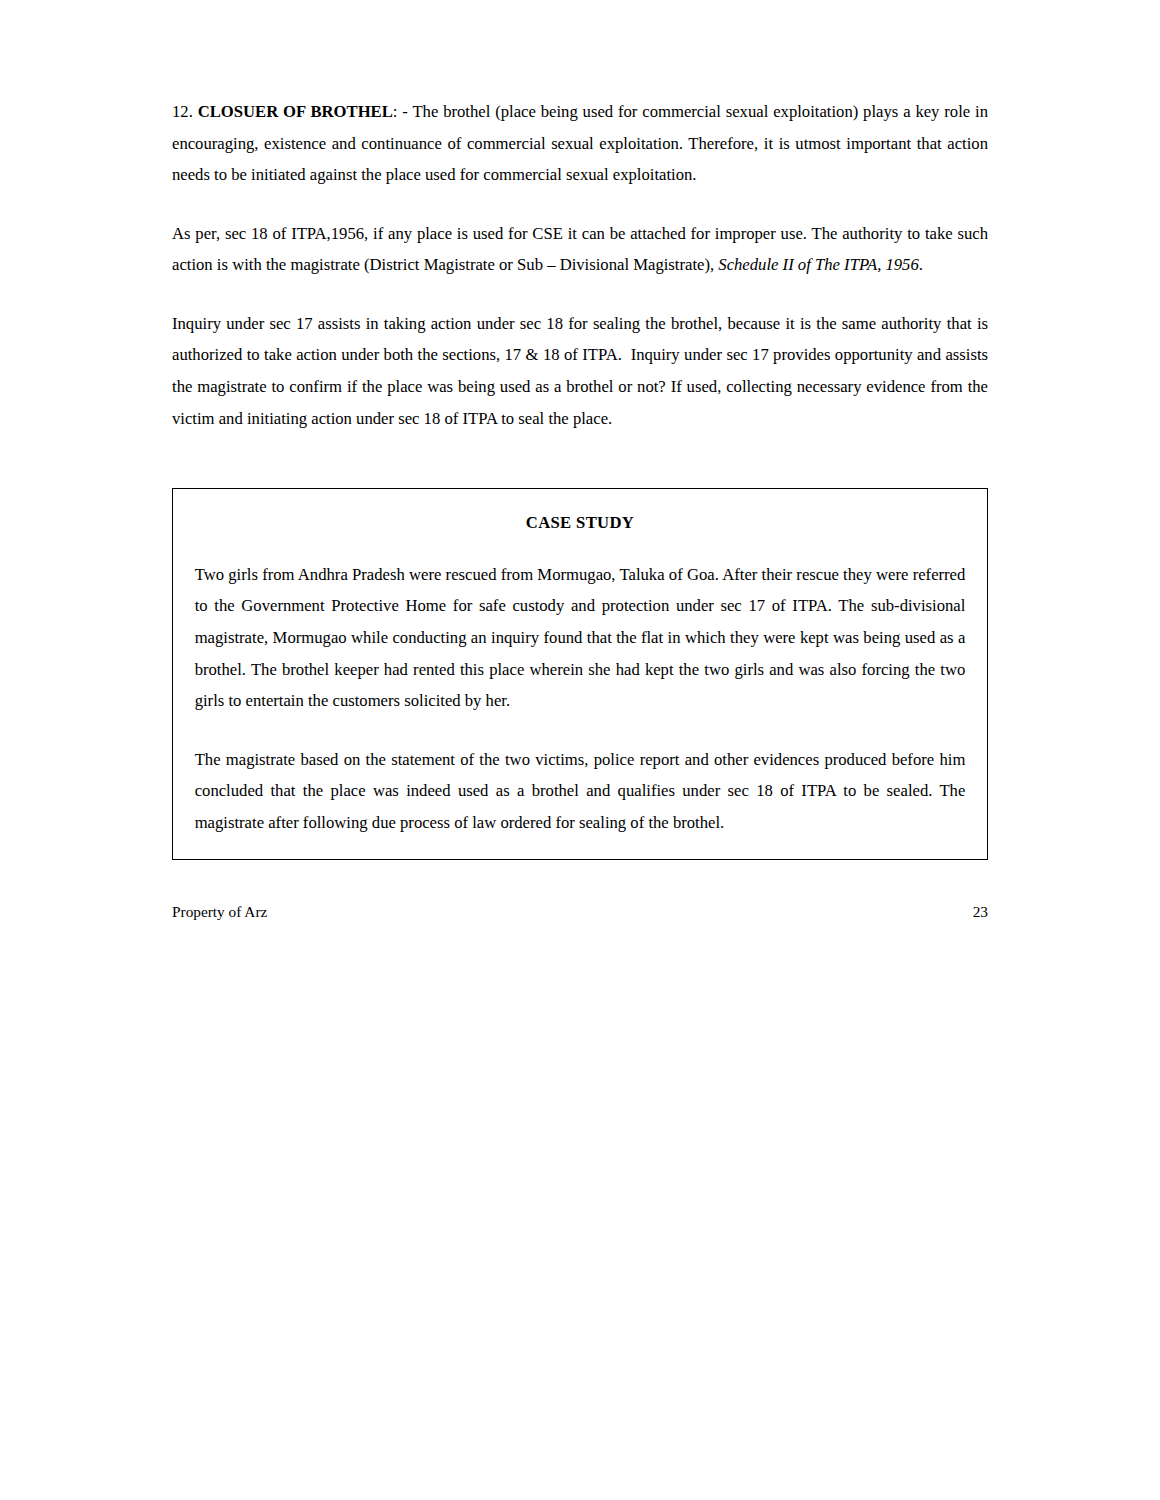12. CLOSUER OF BROTHEL: - The brothel (place being used for commercial sexual exploitation) plays a key role in encouraging, existence and continuance of commercial sexual exploitation. Therefore, it is utmost important that action needs to be initiated against the place used for commercial sexual exploitation.
As per, sec 18 of ITPA,1956, if any place is used for CSE it can be attached for improper use. The authority to take such action is with the magistrate (District Magistrate or Sub – Divisional Magistrate), Schedule II of The ITPA, 1956.
Inquiry under sec 17 assists in taking action under sec 18 for sealing the brothel, because it is the same authority that is authorized to take action under both the sections, 17 & 18 of ITPA. Inquiry under sec 17 provides opportunity and assists the magistrate to confirm if the place was being used as a brothel or not? If used, collecting necessary evidence from the victim and initiating action under sec 18 of ITPA to seal the place.
CASE STUDY
Two girls from Andhra Pradesh were rescued from Mormugao, Taluka of Goa. After their rescue they were referred to the Government Protective Home for safe custody and protection under sec 17 of ITPA. The sub-divisional magistrate, Mormugao while conducting an inquiry found that the flat in which they were kept was being used as a brothel. The brothel keeper had rented this place wherein she had kept the two girls and was also forcing the two girls to entertain the customers solicited by her.
The magistrate based on the statement of the two victims, police report and other evidences produced before him concluded that the place was indeed used as a brothel and qualifies under sec 18 of ITPA to be sealed. The magistrate after following due process of law ordered for sealing of the brothel.
Property of Arz 23